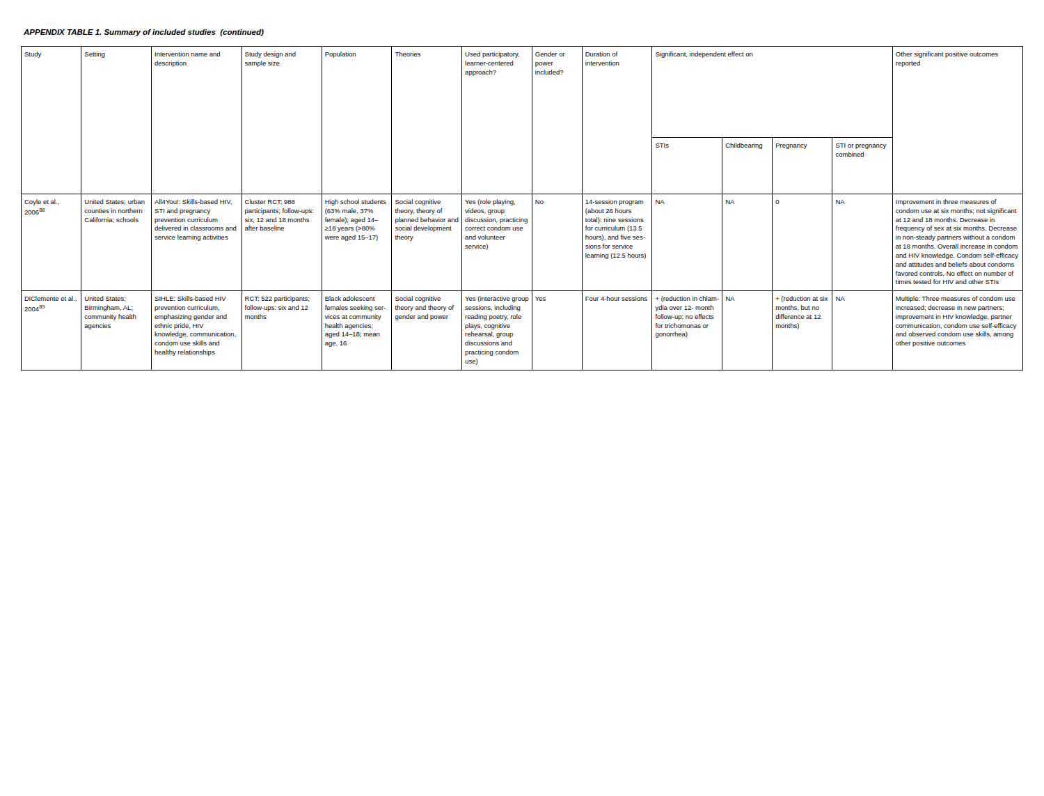APPENDIX TABLE 1. Summary of included studies (continued)
| Study | Setting | Intervention name and description | Study design and sample size | Population | Theories | Used participa­tory, learner-centered approach? | Gender or power included? | Duration of intervention | Significant, independent effect on | Other significant positive outcomes reported |
| --- | --- | --- | --- | --- | --- | --- | --- | --- | --- | --- |
| STIs | Child­bearing | Pregnancy | STI or pregnancy combined |
| Coyle et al., 2006 88 | United States; urban counties in northern California; schools | All4You!: Skills-based HIV, STI and pregnan­cy prevention curricu­lum delivered in classrooms and service learning activities | Cluster RCT; 988 participants; follow-ups: six, 12 and 18 months after baseline | High school students (63% male, 37% female); aged 14–≥18 years (>80% were aged 15–17) | Social cognitive theory, theory of planned behav­ior and social development theory | Yes (role playing, videos, group discussion, practicing cor­rect condom use and volun­teer service) | No | 14-session program (about 26 hours total): nine sessions for curriculum (13.5 hours), and five ses­sions for ser­vice learning (12.5 hours) | NA | NA | 0 | NA | Improvement in three measures of condom use at six months; not signif­icant at 12 and 18 months. Decrease in frequency of sex at six months. Decrease in non-steady partners without a condom at 18 months. Overall increase in condom and HIV knowledge. Condom self-efficacy and atti­tudes and beliefs about condoms favored controls. No effect on number of times tested for HIV and other STIs |
| DiClemente et al., 2004 89 | United States; Birmingham, AL; community health agencies | SIHLE: Skills-based HIV prevention cur­riculum, emphasizing gender and ethnic pride, HIV knowledge, communication, con­dom use skills and healthy relationships | RCT; 522 partici­pants; follow-ups: six and 12 months | Black adoles­cent females seeking ser­vices at com­munity health agencies; aged 14–18; mean age, 16 | Social cognitive theory and the­ory of gender and power | Yes (interactive group ses­sions, includ­ing reading poetry, role plays, cogni­tive rehearsal, group discus­sions and prac­ticing condom use) | Yes | Four 4-hour sessions | + (reduction in chlam­ydia over 12- month follow-up; no effects for tricho­monas or gonorrhea) | NA | + (reduction at six months, but no dif­ference at 12 months) | NA | Multiple: Three measures of condom use in­creased; decrease in new partners; improvement in HIV knowledge, partner commu­nication, condom use self-efficacy and observed condom use skills, among other posi­tive outcomes |